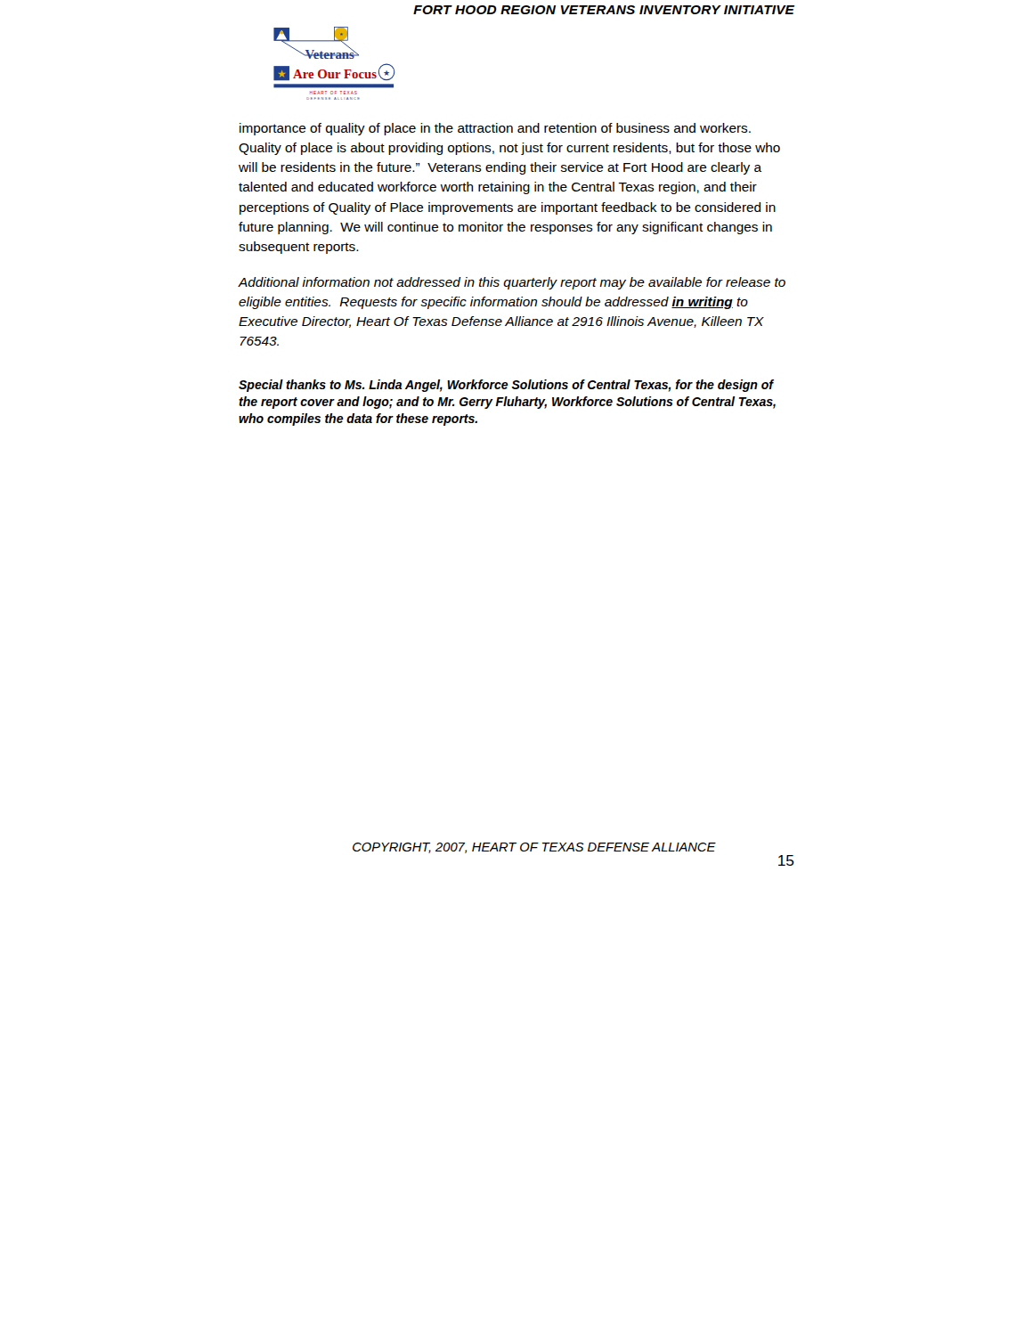FORT HOOD REGION VETERANS INVENTORY INITIATIVE
★ Veterans ★ Are Our Focus ★ HEART OF TEXAS DEFENSE ALLIANCE
importance of quality of place in the attraction and retention of business and workers. Quality of place is about providing options, not just for current residents, but for those who will be residents in the future.” Veterans ending their service at Fort Hood are clearly a talented and educated workforce worth retaining in the Central Texas region, and their perceptions of Quality of Place improvements are important feedback to be considered in future planning. We will continue to monitor the responses for any significant changes in subsequent reports.
Additional information not addressed in this quarterly report may be available for release to eligible entities. Requests for specific information should be addressed in writing to Executive Director, Heart Of Texas Defense Alliance at 2916 Illinois Avenue, Killeen TX 76543.
Special thanks to Ms. Linda Angel, Workforce Solutions of Central Texas, for the design of the report cover and logo; and to Mr. Gerry Fluharty, Workforce Solutions of Central Texas, who compiles the data for these reports.
COPYRIGHT, 2007, HEART OF TEXAS DEFENSE ALLIANCE
15